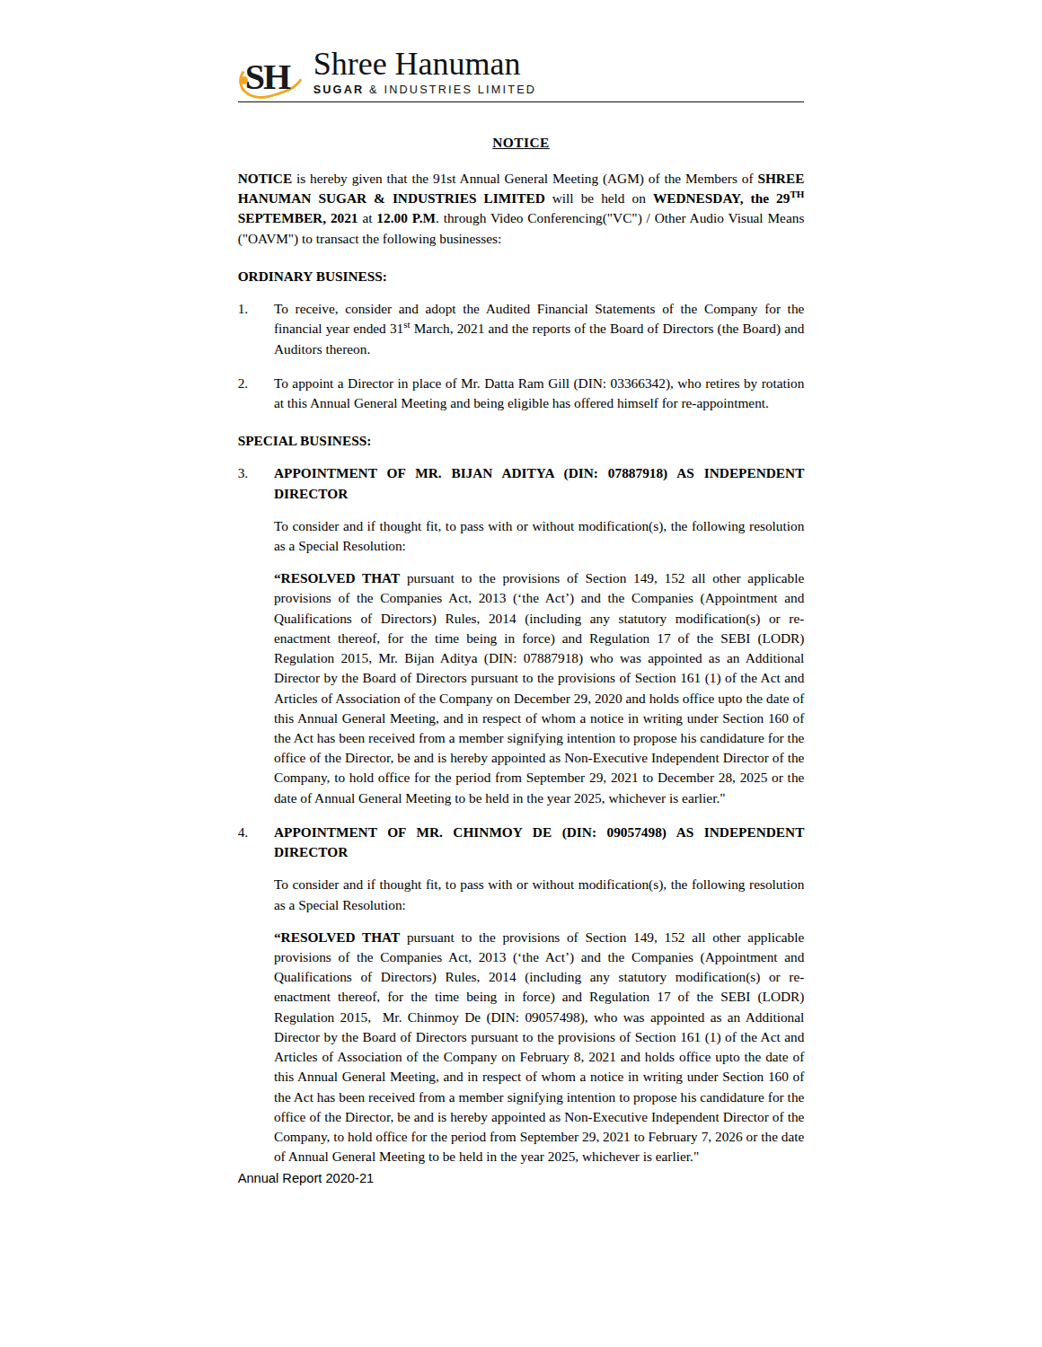SH
Shree Hanuman
SUGAR & INDUSTRIES LIMITED
NOTICE
NOTICE is hereby given that the 91st Annual General Meeting (AGM) of the Members of SHREE HANUMAN SUGAR & INDUSTRIES LIMITED will be held on WEDNESDAY, the 29TH SEPTEMBER, 2021 at 12.00 P.M. through Video Conferencing("VC") / Other Audio Visual Means ("OAVM") to transact the following businesses:
ORDINARY BUSINESS:
1. To receive, consider and adopt the Audited Financial Statements of the Company for the financial year ended 31st March, 2021 and the reports of the Board of Directors (the Board) and Auditors thereon.
2. To appoint a Director in place of Mr. Datta Ram Gill (DIN: 03366342), who retires by rotation at this Annual General Meeting and being eligible has offered himself for re-appointment.
SPECIAL BUSINESS:
3.
APPOINTMENT OF MR. BIJAN ADITYA (DIN: 07887918) AS INDEPENDENT DIRECTOR
To consider and if thought fit, to pass with or without modification(s), the following resolution as a Special Resolution:
“RESOLVED THAT pursuant to the provisions of Section 149, 152 all other applicable provisions of the Companies Act, 2013 (‘the Act’) and the Companies (Appointment and Qualifications of Directors) Rules, 2014 (including any statutory modification(s) or re-enactment thereof, for the time being in force) and Regulation 17 of the SEBI (LODR) Regulation 2015, Mr. Bijan Aditya (DIN: 07887918) who was appointed as an Additional Director by the Board of Directors pursuant to the provisions of Section 161 (1) of the Act and Articles of Association of the Company on December 29, 2020 and holds office upto the date of this Annual General Meeting, and in respect of whom a notice in writing under Section 160 of the Act has been received from a member signifying intention to propose his candidature for the office of the Director, be and is hereby appointed as Non-Executive Independent Director of the Company, to hold office for the period from September 29, 2021 to December 28, 2025 or the date of Annual General Meeting to be held in the year 2025, whichever is earlier."
4.
APPOINTMENT OF MR. CHINMOY DE (DIN: 09057498) AS INDEPENDENT DIRECTOR
To consider and if thought fit, to pass with or without modification(s), the following resolution as a Special Resolution:
“RESOLVED THAT pursuant to the provisions of Section 149, 152 all other applicable provisions of the Companies Act, 2013 (‘the Act’) and the Companies (Appointment and Qualifications of Directors) Rules, 2014 (including any statutory modification(s) or re-enactment thereof, for the time being in force) and Regulation 17 of the SEBI (LODR) Regulation 2015, Mr. Chinmoy De (DIN: 09057498), who was appointed as an Additional Director by the Board of Directors pursuant to the provisions of Section 161 (1) of the Act and Articles of Association of the Company on February 8, 2021 and holds office upto the date of this Annual General Meeting, and in respect of whom a notice in writing under Section 160 of the Act has been received from a member signifying intention to propose his candidature for the office of the Director, be and is hereby appointed as Non-Executive Independent Director of the Company, to hold office for the period from September 29, 2021 to February 7, 2026 or the date of Annual General Meeting to be held in the year 2025, whichever is earlier."
Annual Report 2020-21